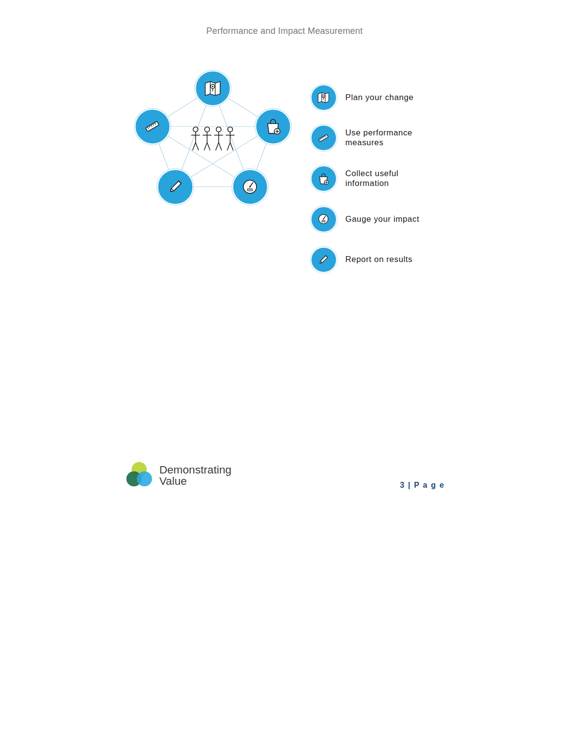Performance and Impact Measurement
Plan your change
Use performance measures
Collect useful information
Gauge your impact
Report on results
Demonstrating Value
3 | P a g e